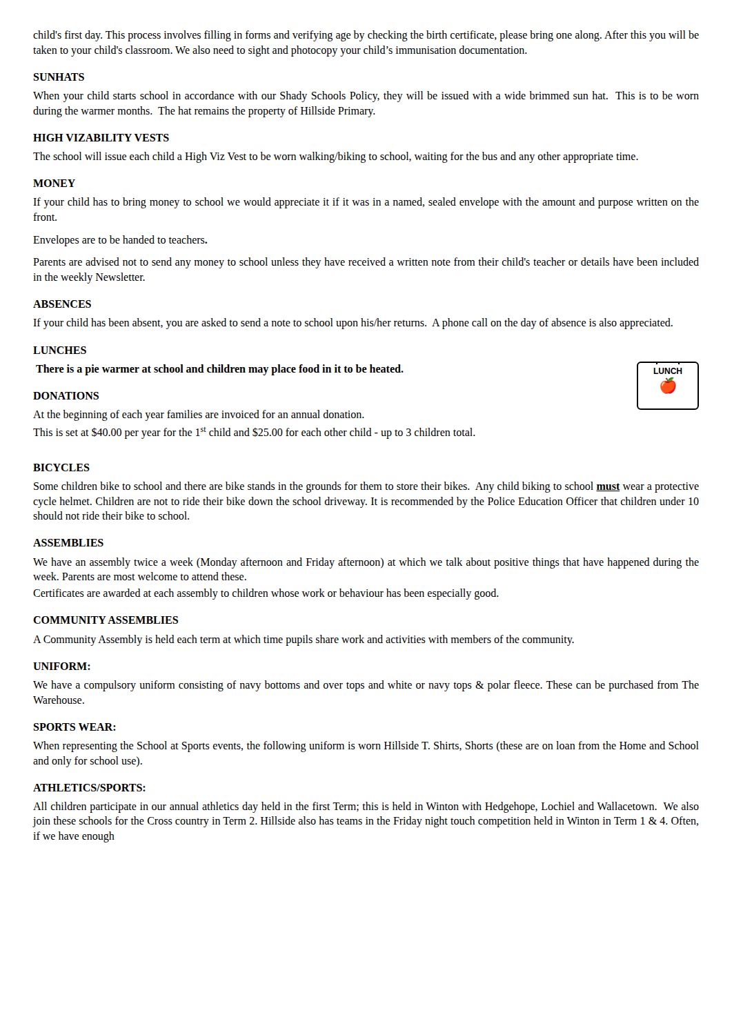child's first day. This process involves filling in forms and verifying age by checking the birth certificate, please bring one along. After this you will be taken to your child's classroom. We also need to sight and photocopy your child’s immunisation documentation.
SUNHATS
When your child starts school in accordance with our Shady Schools Policy, they will be issued with a wide brimmed sun hat. This is to be worn during the warmer months. The hat remains the property of Hillside Primary.
HIGH VIZABILITY VESTS
The school will issue each child a High Viz Vest to be worn walking/biking to school, waiting for the bus and any other appropriate time.
MONEY
If your child has to bring money to school we would appreciate it if it was in a named, sealed envelope with the amount and purpose written on the front.
Envelopes are to be handed to teachers.
Parents are advised not to send any money to school unless they have received a written note from their child's teacher or details have been included in the weekly Newsletter.
ABSENCES
If your child has been absent, you are asked to send a note to school upon his/her returns. A phone call on the day of absence is also appreciated.
LUNCHES
LUNCH🍎
There is a pie warmer at school and children may place food in it to be heated.
DONATIONS
At the beginning of each year families are invoiced for an annual donation.
This is set at $40.00 per year for the 1st child and $25.00 for each other child - up to 3 children total.
BICYCLES
Some children bike to school and there are bike stands in the grounds for them to store their bikes. Any child biking to school must wear a protective cycle helmet. Children are not to ride their bike down the school driveway. It is recommended by the Police Education Officer that children under 10 should not ride their bike to school.
ASSEMBLIES
We have an assembly twice a week (Monday afternoon and Friday afternoon) at which we talk about positive things that have happened during the week. Parents are most welcome to attend these.
Certificates are awarded at each assembly to children whose work or behaviour has been especially good.
COMMUNITY ASSEMBLIES
A Community Assembly is held each term at which time pupils share work and activities with members of the community.
UNIFORM:
We have a compulsory uniform consisting of navy bottoms and over tops and white or navy tops & polar fleece. These can be purchased from The Warehouse.
SPORTS WEAR:
When representing the School at Sports events, the following uniform is worn Hillside T. Shirts, Shorts (these are on loan from the Home and School and only for school use).
ATHLETICS/SPORTS:
All children participate in our annual athletics day held in the first Term; this is held in Winton with Hedgehope, Lochiel and Wallacetown. We also join these schools for the Cross country in Term 2. Hillside also has teams in the Friday night touch competition held in Winton in Term 1 & 4. Often, if we have enough